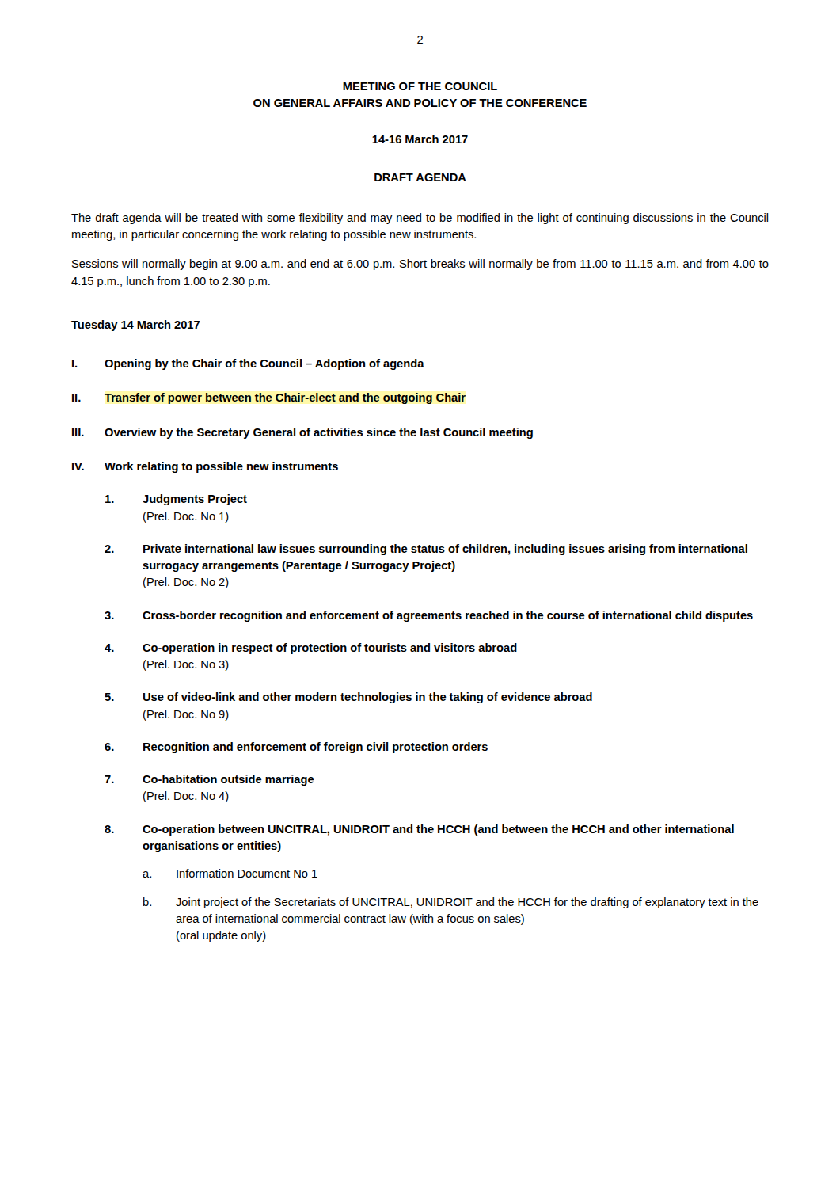2
MEETING OF THE COUNCIL
ON GENERAL AFFAIRS AND POLICY OF THE CONFERENCE
14-16 March 2017
DRAFT AGENDA
The draft agenda will be treated with some flexibility and may need to be modified in the light of continuing discussions in the Council meeting, in particular concerning the work relating to possible new instruments.
Sessions will normally begin at 9.00 a.m. and end at 6.00 p.m. Short breaks will normally be from 11.00 to 11.15 a.m. and from 4.00 to 4.15 p.m., lunch from 1.00 to 2.30 p.m.
Tuesday 14 March 2017
I. Opening by the Chair of the Council – Adoption of agenda
II. Transfer of power between the Chair-elect and the outgoing Chair
III. Overview by the Secretary General of activities since the last Council meeting
IV. Work relating to possible new instruments
1. Judgments Project (Prel. Doc. No 1)
2. Private international law issues surrounding the status of children, including issues arising from international surrogacy arrangements (Parentage / Surrogacy Project) (Prel. Doc. No 2)
3. Cross-border recognition and enforcement of agreements reached in the course of international child disputes
4. Co-operation in respect of protection of tourists and visitors abroad (Prel. Doc. No 3)
5. Use of video-link and other modern technologies in the taking of evidence abroad (Prel. Doc. No 9)
6. Recognition and enforcement of foreign civil protection orders
7. Co-habitation outside marriage (Prel. Doc. No 4)
8. Co-operation between UNCITRAL, UNIDROIT and the HCCH (and between the HCCH and other international organisations or entities)
a. Information Document No 1
b. Joint project of the Secretariats of UNCITRAL, UNIDROIT and the HCCH for the drafting of explanatory text in the area of international commercial contract law (with a focus on sales)
(oral update only)